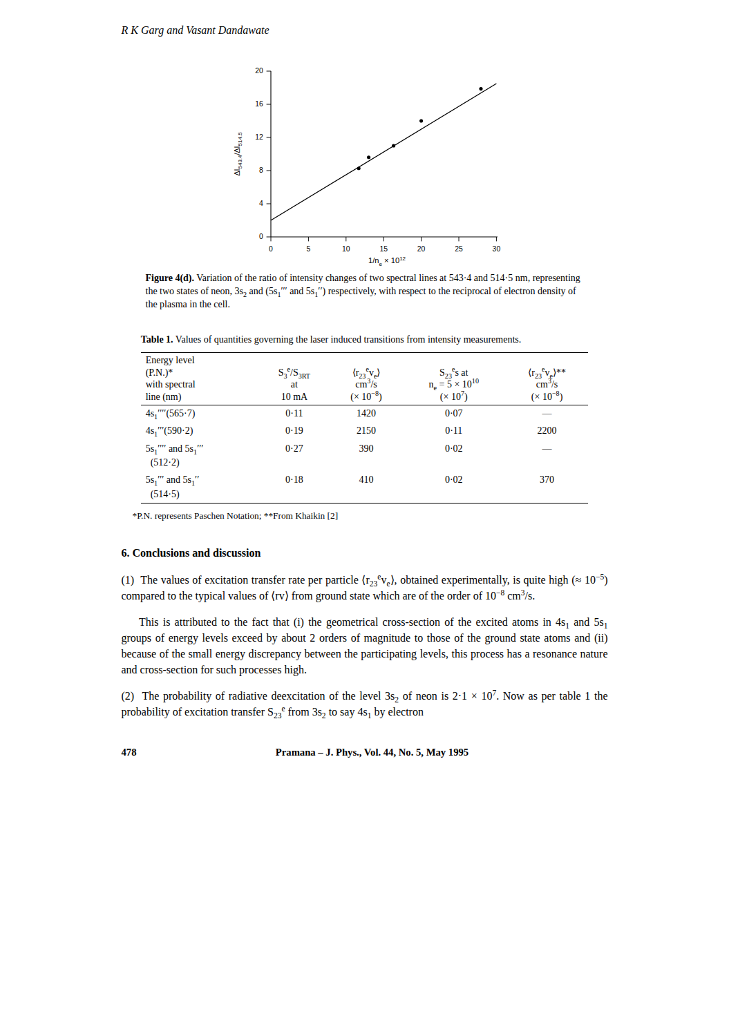R K Garg and Vasant Dandawate
0 4 8 12 16 20 0 5 10 15 20 25 30 ΔI543.4/ΔI514.5 1/ne × 1012
Figure 4(d). Variation of the ratio of intensity changes of two spectral lines at 543·4 and 514·5 nm, representing the two states of neon, 3s2 and (5s1′′′ and 5s1′′) respectively, with respect to the reciprocal of electron density of the plasma in the cell.
Table 1. Values of quantities governing the laser induced transitions from intensity measurements.
| Energy level (P.N.)* with spectral line (nm) | S 3 e /S 3RT at 10 mA | ⟨r 23 e v e ⟩ cm 3 /s (× 10 −8 ) | S 23 e s at n e = 5 × 10 10 (× 10 7 ) | ⟨r 23 e v e ⟩** cm 3 /s (× 10 −8 ) |
| --- | --- | --- | --- | --- |
| 4s 1 ′′′′(565·7) | 0·11 | 1420 | 0·07 | — |
| 4s 1 ′′′(590·2) | 0·19 | 2150 | 0·11 | 2200 |
| 5s 1 ′′′′ and 5s 1 ′′′ (512·2) | 0·27 | 390 | 0·02 | — |
| 5s 1 ′′′ and 5s 1 ′′ (514·5) | 0·18 | 410 | 0·02 | 370 |
*P.N. represents Paschen Notation; **From Khaikin [2]
6. Conclusions and discussion
(1) The values of excitation transfer rate per particle ⟨r23eve⟩, obtained experimentally, is quite high (≈ 10−5) compared to the typical values of ⟨rv⟩ from ground state which are of the order of 10−8 cm3/s.
This is attributed to the fact that (i) the geometrical cross-section of the excited atoms in 4s1 and 5s1 groups of energy levels exceed by about 2 orders of magnitude to those of the ground state atoms and (ii) because of the small energy discrepancy between the participating levels, this process has a resonance nature and cross-section for such processes high.
(2) The probability of radiative deexcitation of the level 3s2 of neon is 2·1 × 107. Now as per table 1 the probability of excitation transfer S23e from 3s2 to say 4s1 by electron
478 Pramana – J. Phys., Vol. 44, No. 5, May 1995